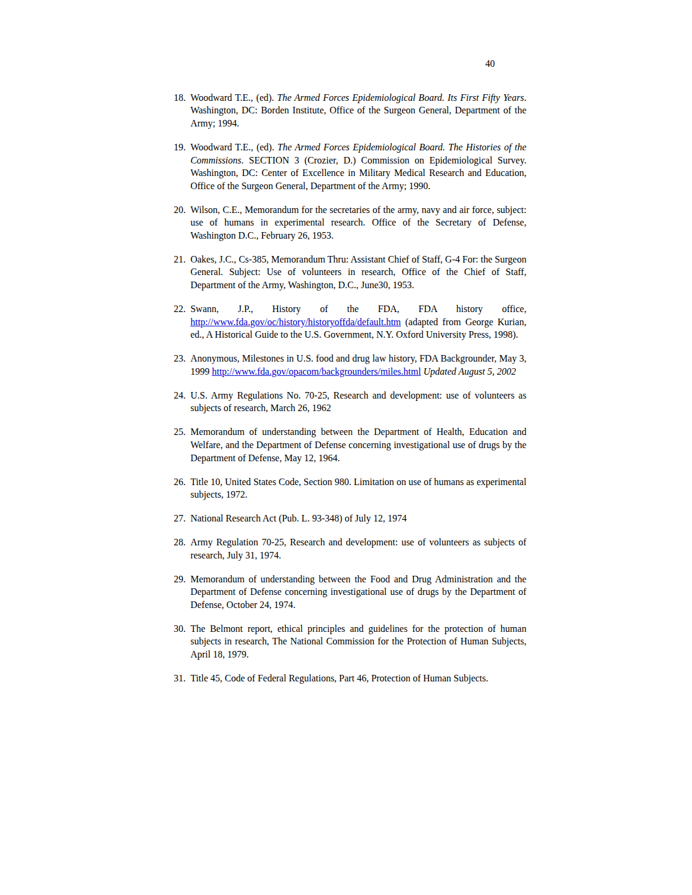40
18. Woodward T.E., (ed). The Armed Forces Epidemiological Board. Its First Fifty Years. Washington, DC: Borden Institute, Office of the Surgeon General, Department of the Army; 1994.
19. Woodward T.E., (ed). The Armed Forces Epidemiological Board. The Histories of the Commissions. SECTION 3 (Crozier, D.) Commission on Epidemiological Survey. Washington, DC: Center of Excellence in Military Medical Research and Education, Office of the Surgeon General, Department of the Army; 1990.
20. Wilson, C.E., Memorandum for the secretaries of the army, navy and air force, subject: use of humans in experimental research. Office of the Secretary of Defense, Washington D.C., February 26, 1953.
21. Oakes, J.C., Cs-385, Memorandum Thru: Assistant Chief of Staff, G-4 For: the Surgeon General. Subject: Use of volunteers in research, Office of the Chief of Staff, Department of the Army, Washington, D.C., June30, 1953.
22. Swann, J.P., History of the FDA, FDA history office, http://www.fda.gov/oc/history/historyoffda/default.htm (adapted from George Kurian, ed., A Historical Guide to the U.S. Government, N.Y. Oxford University Press, 1998).
23. Anonymous, Milestones in U.S. food and drug law history, FDA Backgrounder, May 3, 1999 http://www.fda.gov/opacom/backgrounders/miles.html Updated August 5, 2002
24. U.S. Army Regulations No. 70-25, Research and development: use of volunteers as subjects of research, March 26, 1962
25. Memorandum of understanding between the Department of Health, Education and Welfare, and the Department of Defense concerning investigational use of drugs by the Department of Defense, May 12, 1964.
26. Title 10, United States Code, Section 980. Limitation on use of humans as experimental subjects, 1972.
27. National Research Act (Pub. L. 93-348) of July 12, 1974
28. Army Regulation 70-25, Research and development: use of volunteers as subjects of research, July 31, 1974.
29. Memorandum of understanding between the Food and Drug Administration and the Department of Defense concerning investigational use of drugs by the Department of Defense, October 24, 1974.
30. The Belmont report, ethical principles and guidelines for the protection of human subjects in research, The National Commission for the Protection of Human Subjects, April 18, 1979.
31. Title 45, Code of Federal Regulations, Part 46, Protection of Human Subjects.